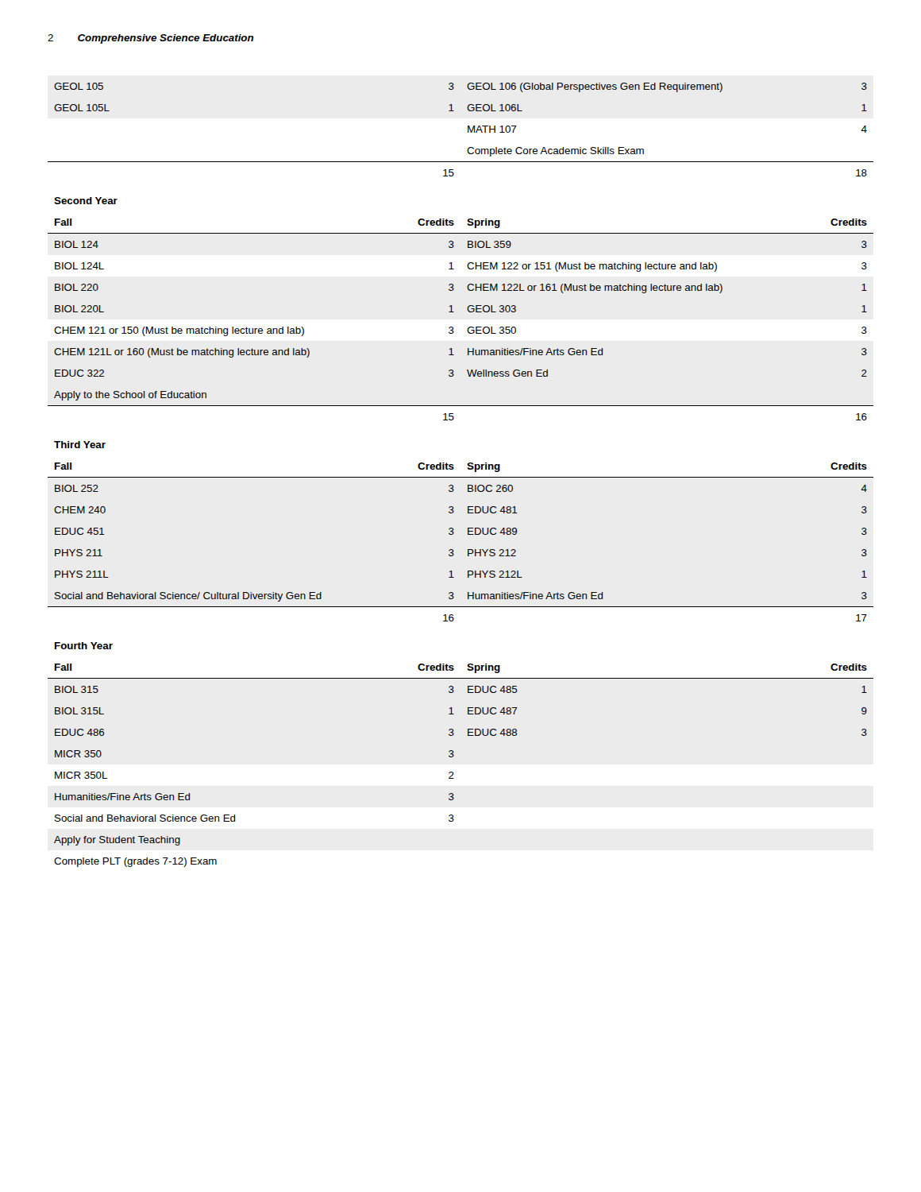2 Comprehensive Science Education
| GEOL 105 | 3 | GEOL 106 (Global Perspectives Gen Ed Requirement) | 3 |
| GEOL 105L | 1 | GEOL 106L | 1 |
| | | MATH 107 | 4 |
| | | Complete Core Academic Skills Exam | |
| | 15 | | 18 |
| Second Year |
| Fall | Credits | Spring | Credits |
| BIOL 124 | 3 | BIOL 359 | 3 |
| BIOL 124L | 1 | CHEM 122 or 151 (Must be matching lecture and lab) | 3 |
| BIOL 220 | 3 | CHEM 122L or 161 (Must be matching lecture and lab) | 1 |
| BIOL 220L | 1 | GEOL 303 | 1 |
| CHEM 121 or 150 (Must be matching lecture and lab) | 3 | GEOL 350 | 3 |
| CHEM 121L or 160 (Must be matching lecture and lab) | 1 | Humanities/Fine Arts Gen Ed | 3 |
| EDUC 322 | 3 | Wellness Gen Ed | 2 |
| Apply to the School of Education | | | |
| | 15 | | 16 |
| Third Year |
| Fall | Credits | Spring | Credits |
| BIOL 252 | 3 | BIOC 260 | 4 |
| CHEM 240 | 3 | EDUC 481 | 3 |
| EDUC 451 | 3 | EDUC 489 | 3 |
| PHYS 211 | 3 | PHYS 212 | 3 |
| PHYS 211L | 1 | PHYS 212L | 1 |
| Social and Behavioral Science/ Cultural Diversity Gen Ed | 3 | Humanities/Fine Arts Gen Ed | 3 |
| | 16 | | 17 |
| Fourth Year |
| Fall | Credits | Spring | Credits |
| BIOL 315 | 3 | EDUC 485 | 1 |
| BIOL 315L | 1 | EDUC 487 | 9 |
| EDUC 486 | 3 | EDUC 488 | 3 |
| MICR 350 | 3 | | |
| MICR 350L | 2 | | |
| Humanities/Fine Arts Gen Ed | 3 | | |
| Social and Behavioral Science Gen Ed | 3 | | |
| Apply for Student Teaching | | | |
| Complete PLT (grades 7-12) Exam | | | |